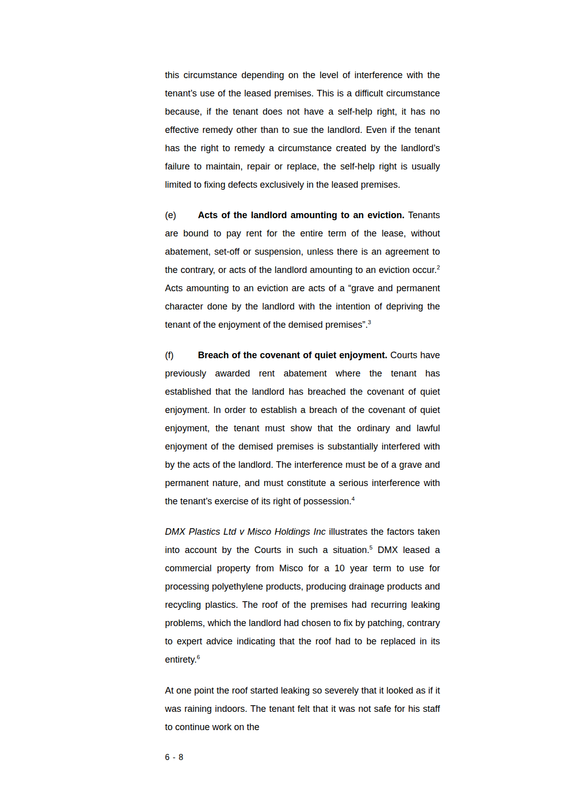this circumstance depending on the level of interference with the tenant’s use of the leased premises. This is a difficult circumstance because, if the tenant does not have a self-help right, it has no effective remedy other than to sue the landlord. Even if the tenant has the right to remedy a circumstance created by the landlord’s failure to maintain, repair or replace, the self-help right is usually limited to fixing defects exclusively in the leased premises.
(e) Acts of the landlord amounting to an eviction. Tenants are bound to pay rent for the entire term of the lease, without abatement, set-off or suspension, unless there is an agreement to the contrary, or acts of the landlord amounting to an eviction occur.2 Acts amounting to an eviction are acts of a “grave and permanent character done by the landlord with the intention of depriving the tenant of the enjoyment of the demised premises”.3
(f) Breach of the covenant of quiet enjoyment. Courts have previously awarded rent abatement where the tenant has established that the landlord has breached the covenant of quiet enjoyment. In order to establish a breach of the covenant of quiet enjoyment, the tenant must show that the ordinary and lawful enjoyment of the demised premises is substantially interfered with by the acts of the landlord. The interference must be of a grave and permanent nature, and must constitute a serious interference with the tenant’s exercise of its right of possession.4
DMX Plastics Ltd v Misco Holdings Inc illustrates the factors taken into account by the Courts in such a situation.5 DMX leased a commercial property from Misco for a 10 year term to use for processing polyethylene products, producing drainage products and recycling plastics. The roof of the premises had recurring leaking problems, which the landlord had chosen to fix by patching, contrary to expert advice indicating that the roof had to be replaced in its entirety.6
At one point the roof started leaking so severely that it looked as if it was raining indoors. The tenant felt that it was not safe for his staff to continue work on the
6 - 8